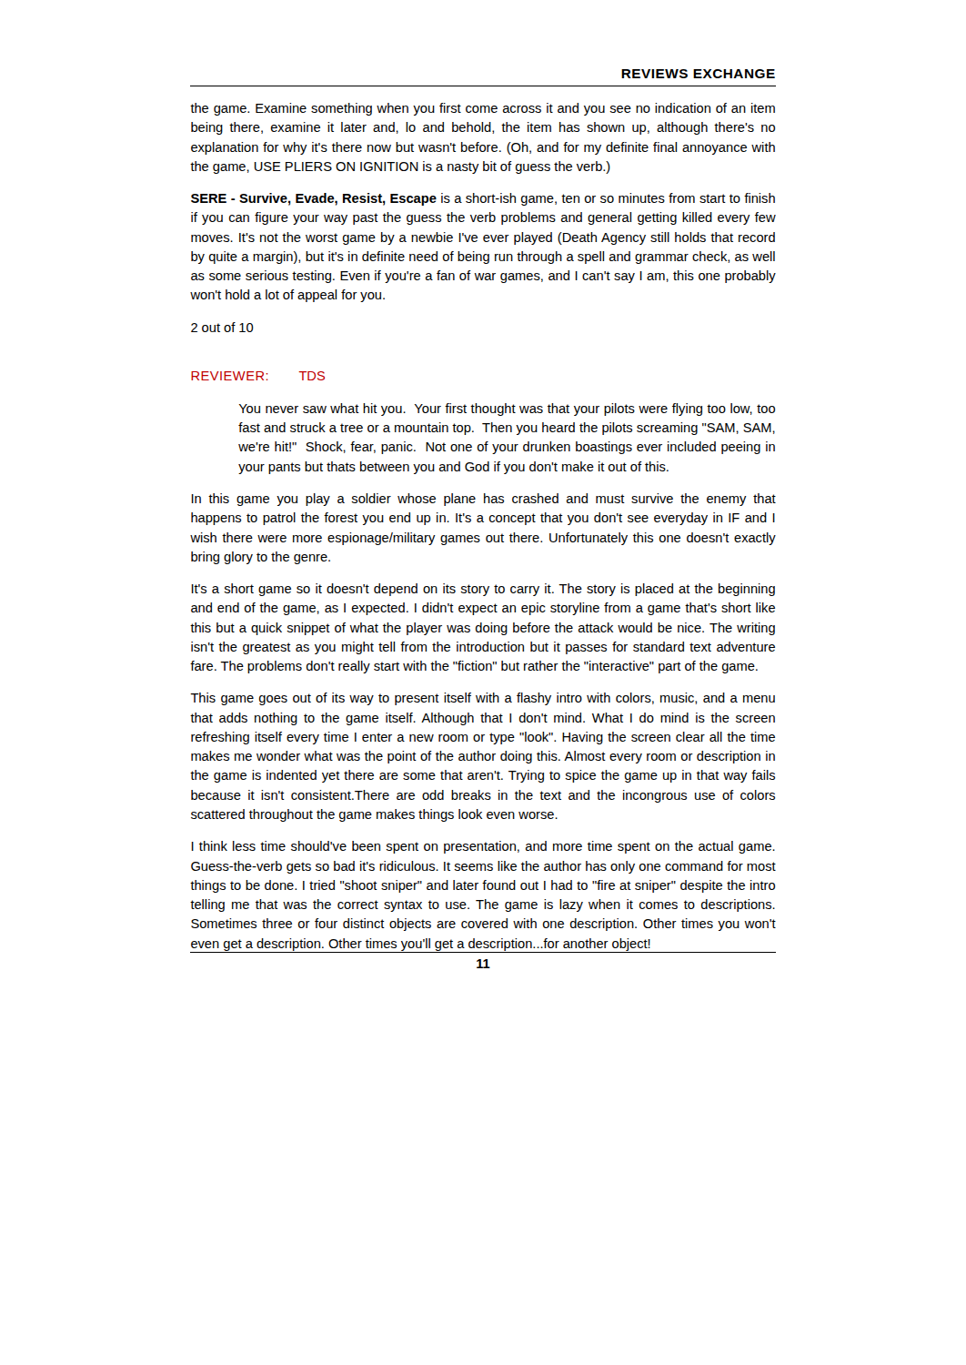REVIEWS EXCHANGE
the game. Examine something when you first come across it and you see no indication of an item being there, examine it later and, lo and behold, the item has shown up, although there's no explanation for why it's there now but wasn't before. (Oh, and for my definite final annoyance with the game, USE PLIERS ON IGNITION is a nasty bit of guess the verb.)
SERE - Survive, Evade, Resist, Escape is a short-ish game, ten or so minutes from start to finish if you can figure your way past the guess the verb problems and general getting killed every few moves. It's not the worst game by a newbie I've ever played (Death Agency still holds that record by quite a margin), but it's in definite need of being run through a spell and grammar check, as well as some serious testing. Even if you're a fan of war games, and I can't say I am, this one probably won't hold a lot of appeal for you.
2 out of 10
REVIEWER: TDS
You never saw what hit you. Your first thought was that your pilots were flying too low, too fast and struck a tree or a mountain top. Then you heard the pilots screaming "SAM, SAM, we're hit!" Shock, fear, panic. Not one of your drunken boastings ever included peeing in your pants but thats between you and God if you don't make it out of this.
In this game you play a soldier whose plane has crashed and must survive the enemy that happens to patrol the forest you end up in. It's a concept that you don't see everyday in IF and I wish there were more espionage/military games out there. Unfortunately this one doesn't exactly bring glory to the genre.
It's a short game so it doesn't depend on its story to carry it. The story is placed at the beginning and end of the game, as I expected. I didn't expect an epic storyline from a game that's short like this but a quick snippet of what the player was doing before the attack would be nice. The writing isn't the greatest as you might tell from the introduction but it passes for standard text adventure fare. The problems don't really start with the "fiction" but rather the "interactive" part of the game.
This game goes out of its way to present itself with a flashy intro with colors, music, and a menu that adds nothing to the game itself. Although that I don't mind. What I do mind is the screen refreshing itself every time I enter a new room or type "look". Having the screen clear all the time makes me wonder what was the point of the author doing this. Almost every room or description in the game is indented yet there are some that aren't. Trying to spice the game up in that way fails because it isn't consistent.There are odd breaks in the text and the incongrous use of colors scattered throughout the game makes things look even worse.
I think less time should've been spent on presentation, and more time spent on the actual game. Guess-the-verb gets so bad it's ridiculous. It seems like the author has only one command for most things to be done. I tried "shoot sniper" and later found out I had to "fire at sniper" despite the intro telling me that was the correct syntax to use. The game is lazy when it comes to descriptions. Sometimes three or four distinct objects are covered with one description. Other times you won't even get a description. Other times you'll get a description...for another object!
11